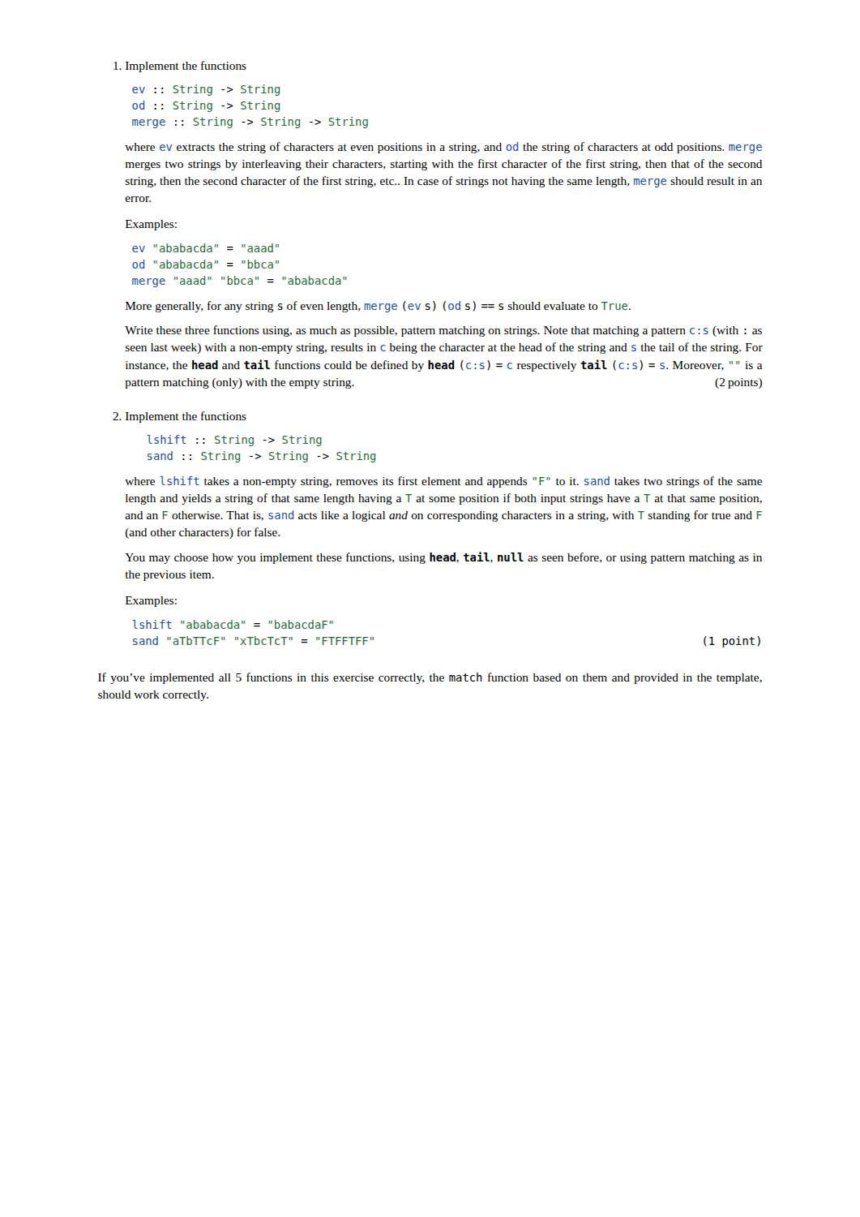Implement the functions
ev :: String -> String
od :: String -> String
merge :: String -> String -> String
where ev extracts the string of characters at even positions in a string, and od the string of characters at odd positions. merge merges two strings by interleaving their characters, starting with the first character of the first string, then that of the second string, then the second character of the first string, etc.. In case of strings not having the same length, merge should result in an error.
Examples:
ev "ababacda" = "aaad"
od "ababacda" = "bbca"
merge "aaad" "bbca" = "ababacda"
More generally, for any string s of even length, merge (ev s) (od s) == s should evaluate to True.
Write these three functions using, as much as possible, pattern matching on strings. Note that matching a pattern c:s (with : as seen last week) with a non-empty string, results in c being the character at the head of the string and s the tail of the string. For instance, the head and tail functions could be defined by head (c:s) = c respectively tail (c:s) = s. Moreover, "" is a pattern matching (only) with the empty string.(2 points)
Implement the functions
lshift :: String -> String
sand :: String -> String -> String
where lshift takes a non-empty string, removes its first element and appends "F" to it. sand takes two strings of the same length and yields a string of that same length having a T at some position if both input strings have a T at that same position, and an F otherwise. That is, sand acts like a logical and on corresponding characters in a string, with T standing for true and F (and other characters) for false.
You may choose how you implement these functions, using head, tail, null as seen before, or using pattern matching as in the previous item.
Examples:
lshift "ababacda" = "babacdaF"
sand "aTbTTcF" "xTbcTcT" = "FTFFTFF"(1 point)
If you’ve implemented all 5 functions in this exercise correctly, the match function based on them and provided in the template, should work correctly.